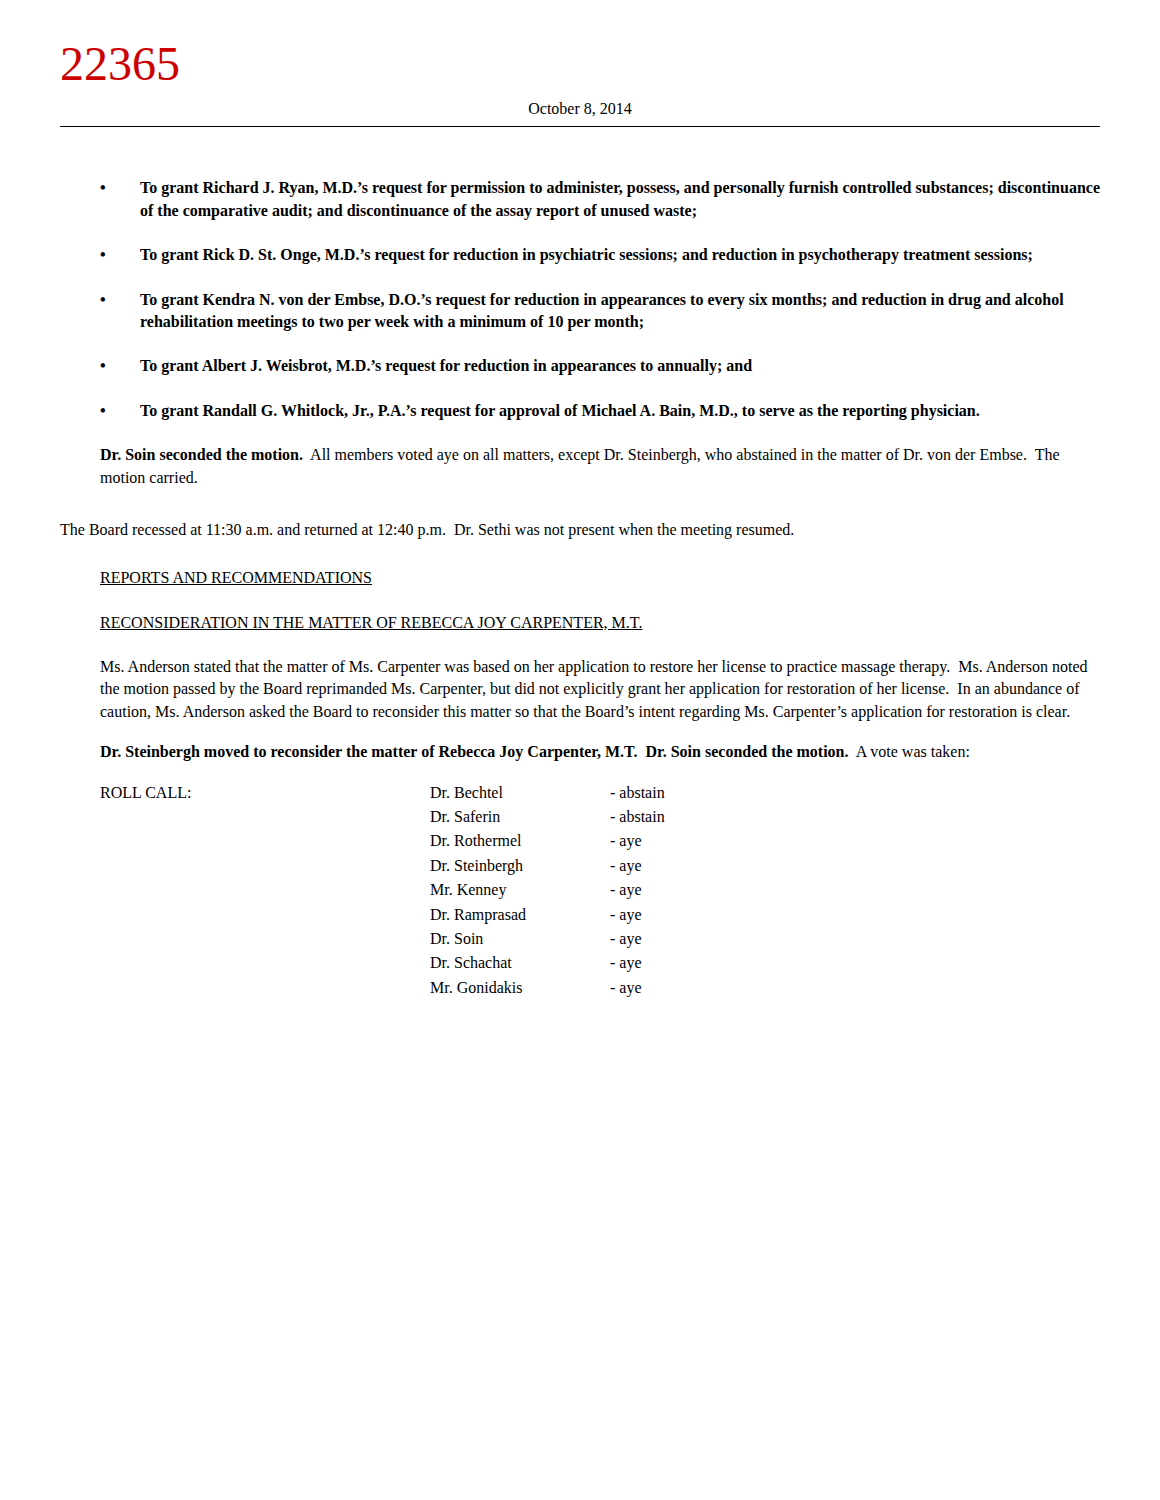22365
October 8, 2014
To grant Richard J. Ryan, M.D.’s request for permission to administer, possess, and personally furnish controlled substances; discontinuance of the comparative audit; and discontinuance of the assay report of unused waste;
To grant Rick D. St. Onge, M.D.’s request for reduction in psychiatric sessions; and reduction in psychotherapy treatment sessions;
To grant Kendra N. von der Embse, D.O.’s request for reduction in appearances to every six months; and reduction in drug and alcohol rehabilitation meetings to two per week with a minimum of 10 per month;
To grant Albert J. Weisbrot, M.D.’s request for reduction in appearances to annually; and
To grant Randall G. Whitlock, Jr., P.A.’s request for approval of Michael A. Bain, M.D., to serve as the reporting physician.
Dr. Soin seconded the motion. All members voted aye on all matters, except Dr. Steinbergh, who abstained in the matter of Dr. von der Embse. The motion carried.
The Board recessed at 11:30 a.m. and returned at 12:40 p.m. Dr. Sethi was not present when the meeting resumed.
REPORTS AND RECOMMENDATIONS
RECONSIDERATION IN THE MATTER OF REBECCA JOY CARPENTER, M.T.
Ms. Anderson stated that the matter of Ms. Carpenter was based on her application to restore her license to practice massage therapy. Ms. Anderson noted the motion passed by the Board reprimanded Ms. Carpenter, but did not explicitly grant her application for restoration of her license. In an abundance of caution, Ms. Anderson asked the Board to reconsider this matter so that the Board’s intent regarding Ms. Carpenter’s application for restoration is clear.
Dr. Steinbergh moved to reconsider the matter of Rebecca Joy Carpenter, M.T. Dr. Soin seconded the motion. A vote was taken:
ROLL CALL:
Dr. Bechtel
Dr. Saferin
Dr. Rothermel
Dr. Steinbergh
Mr. Kenney
Dr. Ramprasad
Dr. Soin
Dr. Schachat
Mr. Gonidakis
- abstain
- abstain
- aye
- aye
- aye
- aye
- aye
- aye
- aye